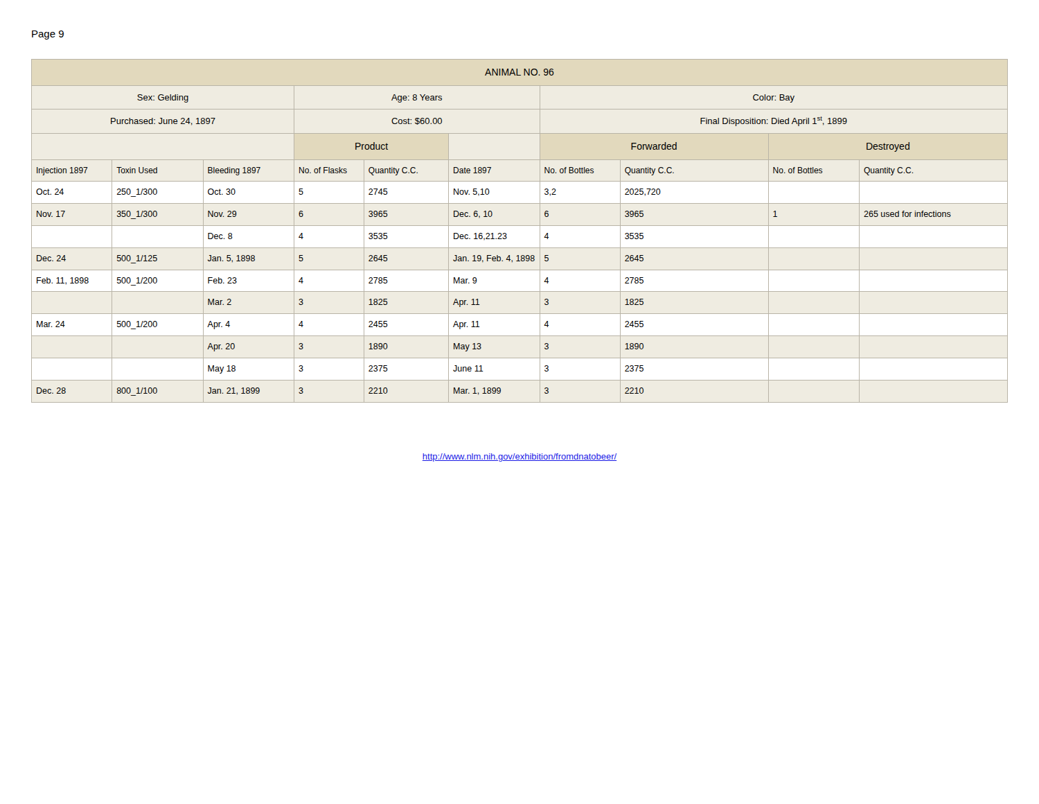Page 9
| ANIMAL NO. 96 |
| Sex: Gelding | Age: 8 Years | Color: Bay |
| Purchased: June 24, 1897 | Cost: $60.00 | Final Disposition: Died April 1 st , 1899 |
| | Product | | Forwarded | Destroyed |
| Injection 1897 | Toxin Used | Bleeding 1897 | No. of Flasks | Quantity C.C. | Date 1897 | No. of Bottles | Quantity C.C. | No. of Bottles | Quantity C.C. |
| Oct. 24 | 250_1/300 | Oct. 30 | 5 | 2745 | Nov. 5,10 | 3,2 | 2025,720 | | |
| Nov. 17 | 350_1/300 | Nov. 29 | 6 | 3965 | Dec. 6, 10 | 6 | 3965 | 1 | 265 used for infections |
| | | Dec. 8 | 4 | 3535 | Dec. 16,21.23 | 4 | 3535 | | |
| Dec. 24 | 500_1/125 | Jan. 5, 1898 | 5 | 2645 | Jan. 19, Feb. 4, 1898 | 5 | 2645 | | |
| Feb. 11, 1898 | 500_1/200 | Feb. 23 | 4 | 2785 | Mar. 9 | 4 | 2785 | | |
| | | Mar. 2 | 3 | 1825 | Apr. 11 | 3 | 1825 | | |
| Mar. 24 | 500_1/200 | Apr. 4 | 4 | 2455 | Apr. 11 | 4 | 2455 | | |
| | | Apr. 20 | 3 | 1890 | May 13 | 3 | 1890 | | |
| | | May 18 | 3 | 2375 | June 11 | 3 | 2375 | | |
| Dec. 28 | 800_1/100 | Jan. 21, 1899 | 3 | 2210 | Mar. 1, 1899 | 3 | 2210 | | |
http://www.nlm.nih.gov/exhibition/fromdnatobeer/